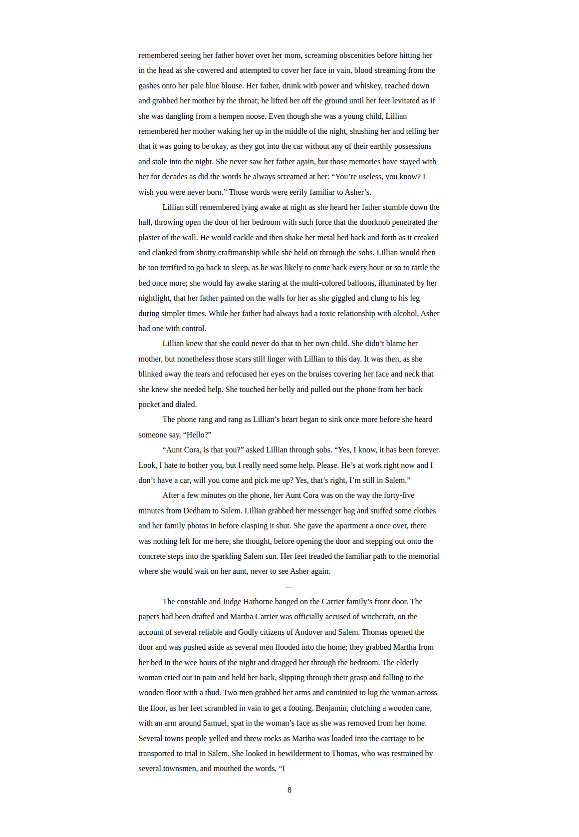remembered seeing her father hover over her mom, screaming obscenities before hitting her in the head as she cowered and attempted to cover her face in vain, blood streaming from the gashes onto her pale blue blouse. Her father, drunk with power and whiskey, reached down and grabbed her mother by the throat; he lifted her off the ground until her feet levitated as if she was dangling from a hempen noose. Even though she was a young child, Lillian remembered her mother waking her up in the middle of the night, shushing her and telling her that it was going to be okay, as they got into the car without any of their earthly possessions and stole into the night. She never saw her father again, but those memories have stayed with her for decades as did the words he always screamed at her: “You’re useless, you know? I wish you were never born.” Those words were eerily familiar to Asher’s.
Lillian still remembered lying awake at night as she heard her father stumble down the hall, throwing open the door of her bedroom with such force that the doorknob penetrated the plaster of the wall. He would cackle and then shake her metal bed back and forth as it creaked and clanked from shotty craftmanship while she held on through the sobs. Lillian would then be too terrified to go back to sleep, as he was likely to come back every hour or so to rattle the bed once more; she would lay awake staring at the multi-colored balloons, illuminated by her nightlight, that her father painted on the walls for her as she giggled and clung to his leg during simpler times. While her father had always had a toxic relationship with alcohol, Asher had one with control.
Lillian knew that she could never do that to her own child. She didn’t blame her mother, but nonetheless those scars still linger with Lillian to this day. It was then, as she blinked away the tears and refocused her eyes on the bruises covering her face and neck that she knew she needed help. She touched her belly and pulled out the phone from her back pocket and dialed.
The phone rang and rang as Lillian’s heart began to sink once more before she heard someone say, “Hello?”
“Aunt Cora, is that you?” asked Lillian through sobs. “Yes, I know, it has been forever. Look, I hate to bother you, but I really need some help. Please. He’s at work right now and I don’t have a car, will you come and pick me up? Yes, that’s right, I’m still in Salem.”
After a few minutes on the phone, her Aunt Cora was on the way the forty-five minutes from Dedham to Salem. Lillian grabbed her messenger bag and stuffed some clothes and her family photos in before clasping it shut. She gave the apartment a once over, there was nothing left for me here, she thought, before opening the door and stepping out onto the concrete steps into the sparkling Salem sun. Her feet treaded the familiar path to the memorial where she would wait on her aunt, never to see Asher again.
---
The constable and Judge Hathorne banged on the Carrier family’s front door. The papers had been drafted and Martha Carrier was officially accused of witchcraft, on the account of several reliable and Godly citizens of Andover and Salem. Thomas opened the door and was pushed aside as several men flooded into the home; they grabbed Martha from her bed in the wee hours of the night and dragged her through the bedroom. The elderly woman cried out in pain and held her back, slipping through their grasp and falling to the wooden floor with a thud. Two men grabbed her arms and continued to lug the woman across the floor, as her feet scrambled in vain to get a footing. Benjamin, clutching a wooden cane, with an arm around Samuel, spat in the woman’s face as she was removed from her home. Several towns people yelled and threw rocks as Martha was loaded into the carriage to be transported to trial in Salem. She looked in bewilderment to Thomas, who was restrained by several townsmen, and mouthed the words, “I
8